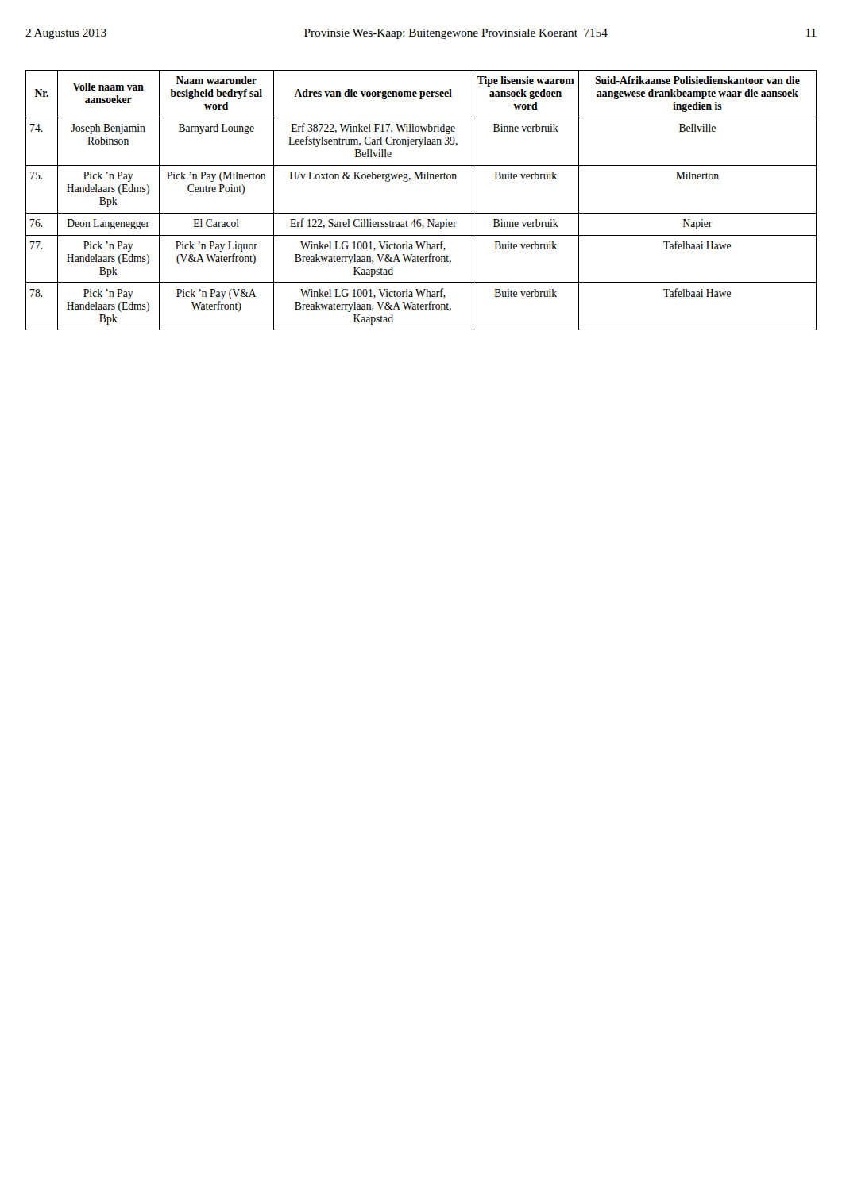2 Augustus 2013 Provinsie Wes-Kaap: Buitengewone Provinsiale Koerant 7154 11
| Nr. | Volle naam van aansoeker | Naam waaronder besigheid bedryf sal word | Adres van die voorgenome perseel | Tipe lisensie waarom aansoek gedoen word | Suid-Afrikaanse Polisiedienskantoor van die aangewese drankbeampte waar die aansoek ingedien is |
| --- | --- | --- | --- | --- | --- |
| 74. | Joseph Benjamin Robinson | Barnyard Lounge | Erf 38722, Winkel F17, Willowbridge Leefstylsentrum, Carl Cronjerylaan 39, Bellville | Binne verbruik | Bellville |
| 75. | Pick ’n Pay Handelaars (Edms) Bpk | Pick ’n Pay (Milnerton Centre Point) | H/v Loxton & Koebergweg, Milnerton | Buite verbruik | Milnerton |
| 76. | Deon Langenegger | El Caracol | Erf 122, Sarel Cilliersstraat 46, Napier | Binne verbruik | Napier |
| 77. | Pick ’n Pay Handelaars (Edms) Bpk | Pick ’n Pay Liquor (V&A Waterfront) | Winkel LG 1001, Victoria Wharf, Breakwaterrylaan, V&A Waterfront, Kaapstad | Buite verbruik | Tafelbaai Hawe |
| 78. | Pick ’n Pay Handelaars (Edms) Bpk | Pick ’n Pay (V&A Waterfront) | Winkel LG 1001, Victoria Wharf, Breakwaterrylaan, V&A Waterfront, Kaapstad | Buite verbruik | Tafelbaai Hawe |